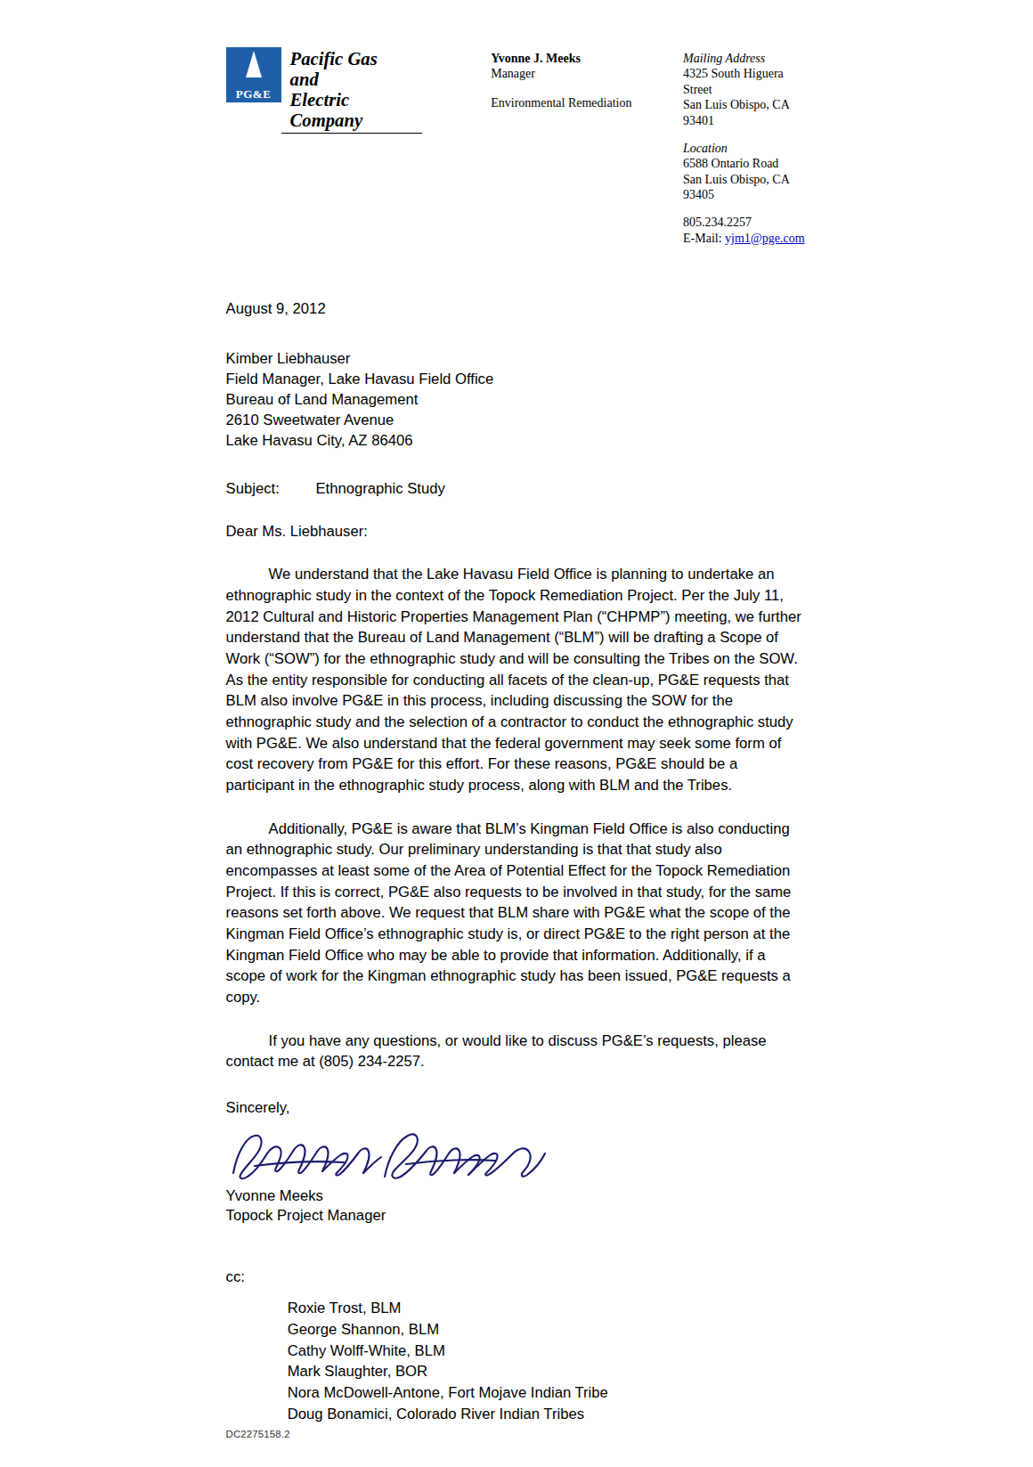PG&E
Pacific Gas
and
Electric
Company
Yvonne J. Meeks
Manager
Environmental Remediation
Mailing Address
4325 South Higuera Street
San Luis Obispo, CA 93401
Location
6588 Ontario Road
San Luis Obispo, CA 93405
805.234.2257
E-Mail: yjm1@pge.com
August 9, 2012
Kimber Liebhauser
Field Manager, Lake Havasu Field Office
Bureau of Land Management
2610 Sweetwater Avenue
Lake Havasu City, AZ 86406
Subject: Ethnographic Study
Dear Ms. Liebhauser:
We understand that the Lake Havasu Field Office is planning to undertake an ethnographic study in the context of the Topock Remediation Project. Per the July 11, 2012 Cultural and Historic Properties Management Plan (“CHPMP”) meeting, we further understand that the Bureau of Land Management (“BLM”) will be drafting a Scope of Work (“SOW”) for the ethnographic study and will be consulting the Tribes on the SOW. As the entity responsible for conducting all facets of the clean-up, PG&E requests that BLM also involve PG&E in this process, including discussing the SOW for the ethnographic study and the selection of a contractor to conduct the ethnographic study with PG&E. We also understand that the federal government may seek some form of cost recovery from PG&E for this effort. For these reasons, PG&E should be a participant in the ethnographic study process, along with BLM and the Tribes.
Additionally, PG&E is aware that BLM’s Kingman Field Office is also conducting an ethnographic study. Our preliminary understanding is that that study also encompasses at least some of the Area of Potential Effect for the Topock Remediation Project. If this is correct, PG&E also requests to be involved in that study, for the same reasons set forth above. We request that BLM share with PG&E what the scope of the Kingman Field Office’s ethnographic study is, or direct PG&E to the right person at the Kingman Field Office who may be able to provide that information. Additionally, if a scope of work for the Kingman ethnographic study has been issued, PG&E requests a copy.
If you have any questions, or would like to discuss PG&E’s requests, please contact me at (805) 234-2257.
Sincerely,
Yvonne Meeks
Topock Project Manager
cc:
Roxie Trost, BLM
George Shannon, BLM
Cathy Wolff-White, BLM
Mark Slaughter, BOR
Nora McDowell-Antone, Fort Mojave Indian Tribe
Doug Bonamici, Colorado River Indian Tribes
DC2275158.2